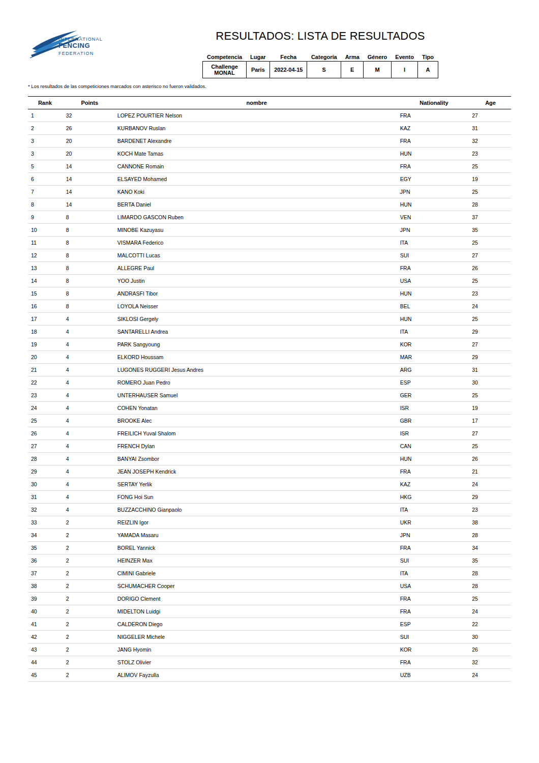INTERNATIONAL FENCING FEDERATION
RESULTADOS: LISTA DE RESULTADOS
| Competencia | Lugar | Fecha | Categoría | Arma | Género | Evento | Tipo |
| --- | --- | --- | --- | --- | --- | --- | --- |
| Challenge MONAL | Paris | 2022-04-15 | S | E | M | I | A |
* Los resultados de las competiciones marcados con asterisco no fueron validados.
| Rank | Points | nombre | Nationality | Age |
| --- | --- | --- | --- | --- |
| 1 | 32 | LOPEZ POURTIER Nelson | FRA | 27 |
| 2 | 26 | KURBANOV Ruslan | KAZ | 31 |
| 3 | 20 | BARDENET Alexandre | FRA | 32 |
| 3 | 20 | KOCH Mate Tamas | HUN | 23 |
| 5 | 14 | CANNONE Romain | FRA | 25 |
| 6 | 14 | ELSAYED Mohamed | EGY | 19 |
| 7 | 14 | KANO Koki | JPN | 25 |
| 8 | 14 | BERTA Daniel | HUN | 28 |
| 9 | 8 | LIMARDO GASCON Ruben | VEN | 37 |
| 10 | 8 | MINOBE Kazuyasu | JPN | 35 |
| 11 | 8 | VISMARA Federico | ITA | 25 |
| 12 | 8 | MALCOTTI Lucas | SUI | 27 |
| 13 | 8 | ALLEGRE Paul | FRA | 26 |
| 14 | 8 | YOO Justin | USA | 25 |
| 15 | 8 | ANDRASFI Tibor | HUN | 23 |
| 16 | 8 | LOYOLA Neisser | BEL | 24 |
| 17 | 4 | SIKLOSI Gergely | HUN | 25 |
| 18 | 4 | SANTARELLI Andrea | ITA | 29 |
| 19 | 4 | PARK Sangyoung | KOR | 27 |
| 20 | 4 | ELKORD Houssam | MAR | 29 |
| 21 | 4 | LUGONES RUGGERI Jesus Andres | ARG | 31 |
| 22 | 4 | ROMERO Juan Pedro | ESP | 30 |
| 23 | 4 | UNTERHAUSER Samuel | GER | 25 |
| 24 | 4 | COHEN Yonatan | ISR | 19 |
| 25 | 4 | BROOKE Alec | GBR | 17 |
| 26 | 4 | FREILICH Yuval Shalom | ISR | 27 |
| 27 | 4 | FRENCH Dylan | CAN | 25 |
| 28 | 4 | BANYAI Zsombor | HUN | 26 |
| 29 | 4 | JEAN JOSEPH Kendrick | FRA | 21 |
| 30 | 4 | SERTAY Yerlik | KAZ | 24 |
| 31 | 4 | FONG Hoi Sun | HKG | 29 |
| 32 | 4 | BUZZACCHINO Gianpaolo | ITA | 23 |
| 33 | 2 | REIZLIN Igor | UKR | 38 |
| 34 | 2 | YAMADA Masaru | JPN | 28 |
| 35 | 2 | BOREL Yannick | FRA | 34 |
| 36 | 2 | HEINZER Max | SUI | 35 |
| 37 | 2 | CIMINI Gabriele | ITA | 28 |
| 38 | 2 | SCHUMACHER Cooper | USA | 28 |
| 39 | 2 | DORIGO Clement | FRA | 25 |
| 40 | 2 | MIDELTON Luidgi | FRA | 24 |
| 41 | 2 | CALDERON Diego | ESP | 22 |
| 42 | 2 | NIGGELER Michele | SUI | 30 |
| 43 | 2 | JANG Hyomin | KOR | 26 |
| 44 | 2 | STOLZ Olivier | FRA | 32 |
| 45 | 2 | ALIMOV Fayzulla | UZB | 24 |